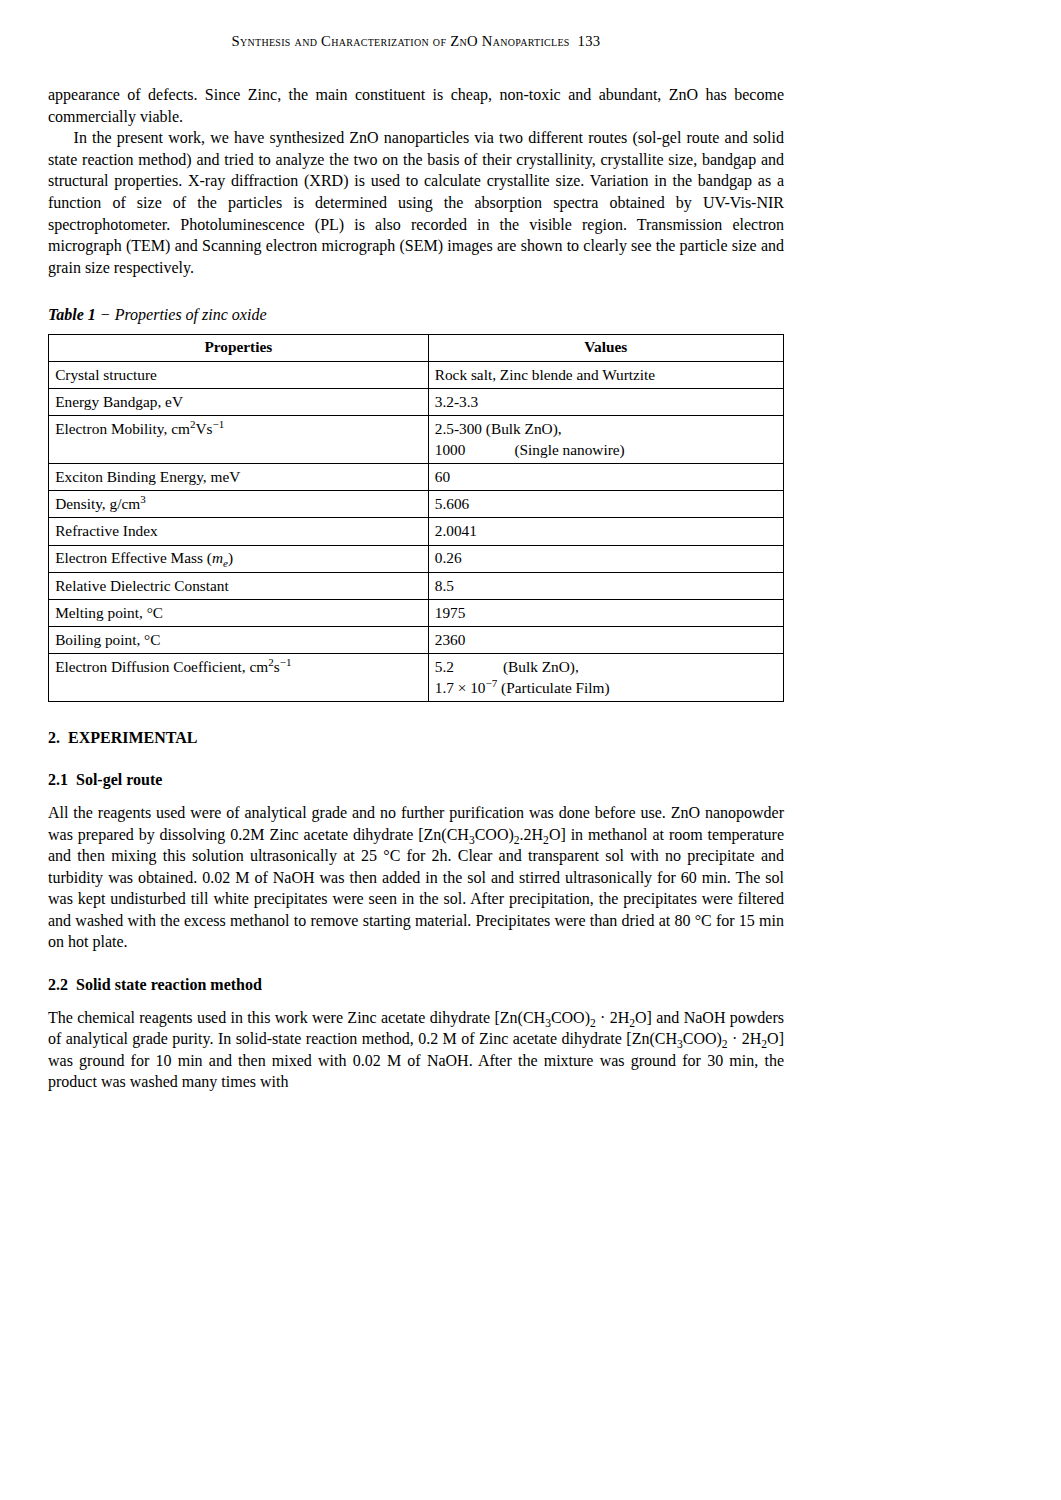Synthesis and Characterization of ZnO Nanoparticles 133
appearance of defects. Since Zinc, the main constituent is cheap, non-toxic and abundant, ZnO has become commercially viable.
In the present work, we have synthesized ZnO nanoparticles via two different routes (sol-gel route and solid state reaction method) and tried to analyze the two on the basis of their crystallinity, crystallite size, bandgap and structural properties. X-ray diffraction (XRD) is used to calculate crystallite size. Variation in the bandgap as a function of size of the particles is determined using the absorption spectra obtained by UV-Vis-NIR spectrophotometer. Photoluminescence (PL) is also recorded in the visible region. Transmission electron micrograph (TEM) and Scanning electron micrograph (SEM) images are shown to clearly see the particle size and grain size respectively.
Table 1 − Properties of zinc oxide
| Properties | Values |
| --- | --- |
| Crystal structure | Rock salt, Zinc blende and Wurtzite |
| Energy Bandgap, eV | 3.2-3.3 |
| Electron Mobility, cm 2 Vs −1 | 2.5-300 (Bulk ZnO), 1000 (Single nanowire) |
| Exciton Binding Energy, meV | 60 |
| Density, g/cm 3 | 5.606 |
| Refractive Index | 2.0041 |
| Electron Effective Mass ( m e ) | 0.26 |
| Relative Dielectric Constant | 8.5 |
| Melting point, °C | 1975 |
| Boiling point, °C | 2360 |
| Electron Diffusion Coefficient, cm 2 s −1 | 5.2 (Bulk ZnO), 1.7 × 10 −7 (Particulate Film) |
2. EXPERIMENTAL
2.1 Sol-gel route
All the reagents used were of analytical grade and no further purification was done before use. ZnO nanopowder was prepared by dissolving 0.2M Zinc acetate dihydrate [Zn(CH3COO)2.2H2O] in methanol at room temperature and then mixing this solution ultrasonically at 25 °C for 2h. Clear and transparent sol with no precipitate and turbidity was obtained. 0.02 M of NaOH was then added in the sol and stirred ultrasonically for 60 min. The sol was kept undisturbed till white precipitates were seen in the sol. After precipitation, the precipitates were filtered and washed with the excess methanol to remove starting material. Precipitates were than dried at 80 °C for 15 min on hot plate.
2.2 Solid state reaction method
The chemical reagents used in this work were Zinc acetate dihydrate [Zn(CH3COO)2 · 2H2O] and NaOH powders of analytical grade purity. In solid-state reaction method, 0.2 M of Zinc acetate dihydrate [Zn(CH3COO)2 · 2H2O] was ground for 10 min and then mixed with 0.02 M of NaOH. After the mixture was ground for 30 min, the product was washed many times with